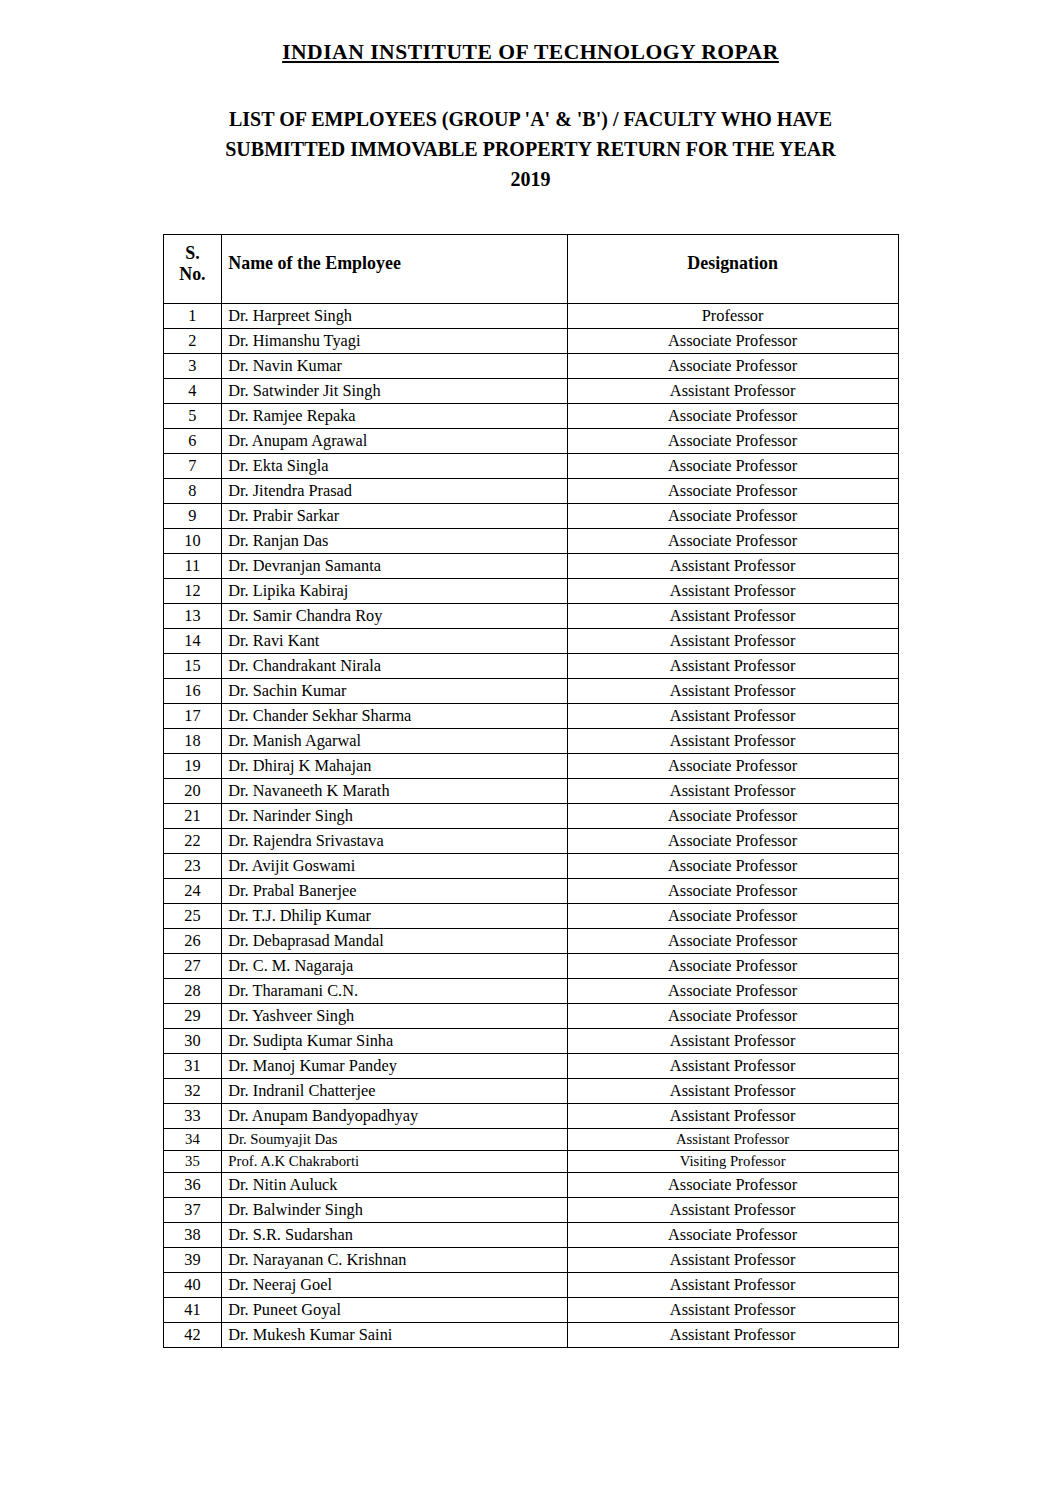INDIAN INSTITUTE OF TECHNOLOGY ROPAR
LIST OF EMPLOYEES (GROUP 'A' & 'B') / FACULTY WHO HAVE SUBMITTED IMMOVABLE PROPERTY RETURN FOR THE YEAR 2019
| S. No. | Name of the Employee | Designation |
| --- | --- | --- |
| 1 | Dr. Harpreet Singh | Professor |
| 2 | Dr. Himanshu Tyagi | Associate Professor |
| 3 | Dr. Navin Kumar | Associate Professor |
| 4 | Dr. Satwinder Jit Singh | Assistant Professor |
| 5 | Dr. Ramjee Repaka | Associate Professor |
| 6 | Dr. Anupam Agrawal | Associate Professor |
| 7 | Dr. Ekta Singla | Associate Professor |
| 8 | Dr. Jitendra Prasad | Associate Professor |
| 9 | Dr. Prabir Sarkar | Associate Professor |
| 10 | Dr. Ranjan Das | Associate Professor |
| 11 | Dr. Devranjan Samanta | Assistant Professor |
| 12 | Dr. Lipika Kabiraj | Assistant Professor |
| 13 | Dr. Samir Chandra Roy | Assistant Professor |
| 14 | Dr. Ravi Kant | Assistant Professor |
| 15 | Dr. Chandrakant Nirala | Assistant Professor |
| 16 | Dr. Sachin Kumar | Assistant Professor |
| 17 | Dr. Chander Sekhar Sharma | Assistant Professor |
| 18 | Dr. Manish Agarwal | Assistant Professor |
| 19 | Dr. Dhiraj K Mahajan | Associate Professor |
| 20 | Dr. Navaneeth K Marath | Assistant Professor |
| 21 | Dr. Narinder Singh | Associate Professor |
| 22 | Dr. Rajendra Srivastava | Associate Professor |
| 23 | Dr. Avijit Goswami | Associate Professor |
| 24 | Dr. Prabal Banerjee | Associate Professor |
| 25 | Dr. T.J. Dhilip Kumar | Associate Professor |
| 26 | Dr. Debaprasad Mandal | Associate Professor |
| 27 | Dr. C. M. Nagaraja | Associate Professor |
| 28 | Dr. Tharamani C.N. | Associate Professor |
| 29 | Dr. Yashveer Singh | Associate Professor |
| 30 | Dr. Sudipta Kumar Sinha | Assistant Professor |
| 31 | Dr. Manoj Kumar Pandey | Assistant Professor |
| 32 | Dr. Indranil Chatterjee | Assistant Professor |
| 33 | Dr. Anupam Bandyopadhyay | Assistant Professor |
| 34 | Dr. Soumyajit Das | Assistant Professor |
| 35 | Prof. A.K Chakraborti | Visiting Professor |
| 36 | Dr. Nitin Auluck | Associate Professor |
| 37 | Dr. Balwinder Singh | Assistant Professor |
| 38 | Dr. S.R. Sudarshan | Associate Professor |
| 39 | Dr. Narayanan C. Krishnan | Assistant Professor |
| 40 | Dr. Neeraj Goel | Assistant Professor |
| 41 | Dr. Puneet Goyal | Assistant Professor |
| 42 | Dr. Mukesh Kumar Saini | Assistant Professor |